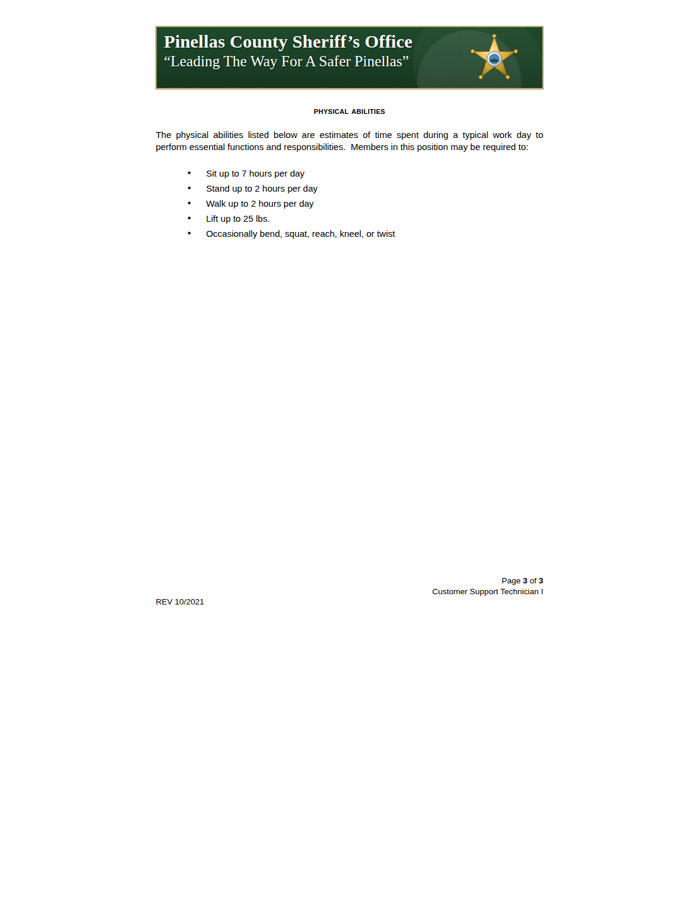Pinellas County Sheriff’s Office
“Leading The Way For A Safer Pinellas”
Physical Abilities
The physical abilities listed below are estimates of time spent during a typical work day to perform essential functions and responsibilities. Members in this position may be required to:
Sit up to 7 hours per day
Stand up to 2 hours per day
Walk up to 2 hours per day
Lift up to 25 lbs.
Occasionally bend, squat, reach, kneel, or twist
Page 3 of 3
Customer Support Technician I
REV 10/2021